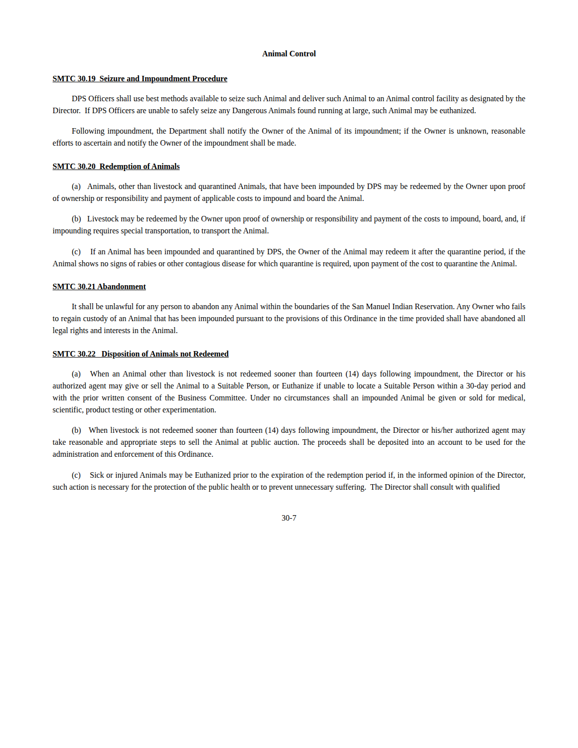Animal Control
SMTC 30.19 Seizure and Impoundment Procedure
DPS Officers shall use best methods available to seize such Animal and deliver such Animal to an Animal control facility as designated by the Director. If DPS Officers are unable to safely seize any Dangerous Animals found running at large, such Animal may be euthanized.
Following impoundment, the Department shall notify the Owner of the Animal of its impoundment; if the Owner is unknown, reasonable efforts to ascertain and notify the Owner of the impoundment shall be made.
SMTC 30.20 Redemption of Animals
(a) Animals, other than livestock and quarantined Animals, that have been impounded by DPS may be redeemed by the Owner upon proof of ownership or responsibility and payment of applicable costs to impound and board the Animal.
(b) Livestock may be redeemed by the Owner upon proof of ownership or responsibility and payment of the costs to impound, board, and, if impounding requires special transportation, to transport the Animal.
(c) If an Animal has been impounded and quarantined by DPS, the Owner of the Animal may redeem it after the quarantine period, if the Animal shows no signs of rabies or other contagious disease for which quarantine is required, upon payment of the cost to quarantine the Animal.
SMTC 30.21 Abandonment
It shall be unlawful for any person to abandon any Animal within the boundaries of the San Manuel Indian Reservation. Any Owner who fails to regain custody of an Animal that has been impounded pursuant to the provisions of this Ordinance in the time provided shall have abandoned all legal rights and interests in the Animal.
SMTC 30.22 Disposition of Animals not Redeemed
(a) When an Animal other than livestock is not redeemed sooner than fourteen (14) days following impoundment, the Director or his authorized agent may give or sell the Animal to a Suitable Person, or Euthanize if unable to locate a Suitable Person within a 30-day period and with the prior written consent of the Business Committee. Under no circumstances shall an impounded Animal be given or sold for medical, scientific, product testing or other experimentation.
(b) When livestock is not redeemed sooner than fourteen (14) days following impoundment, the Director or his/her authorized agent may take reasonable and appropriate steps to sell the Animal at public auction. The proceeds shall be deposited into an account to be used for the administration and enforcement of this Ordinance.
(c) Sick or injured Animals may be Euthanized prior to the expiration of the redemption period if, in the informed opinion of the Director, such action is necessary for the protection of the public health or to prevent unnecessary suffering. The Director shall consult with qualified
30-7